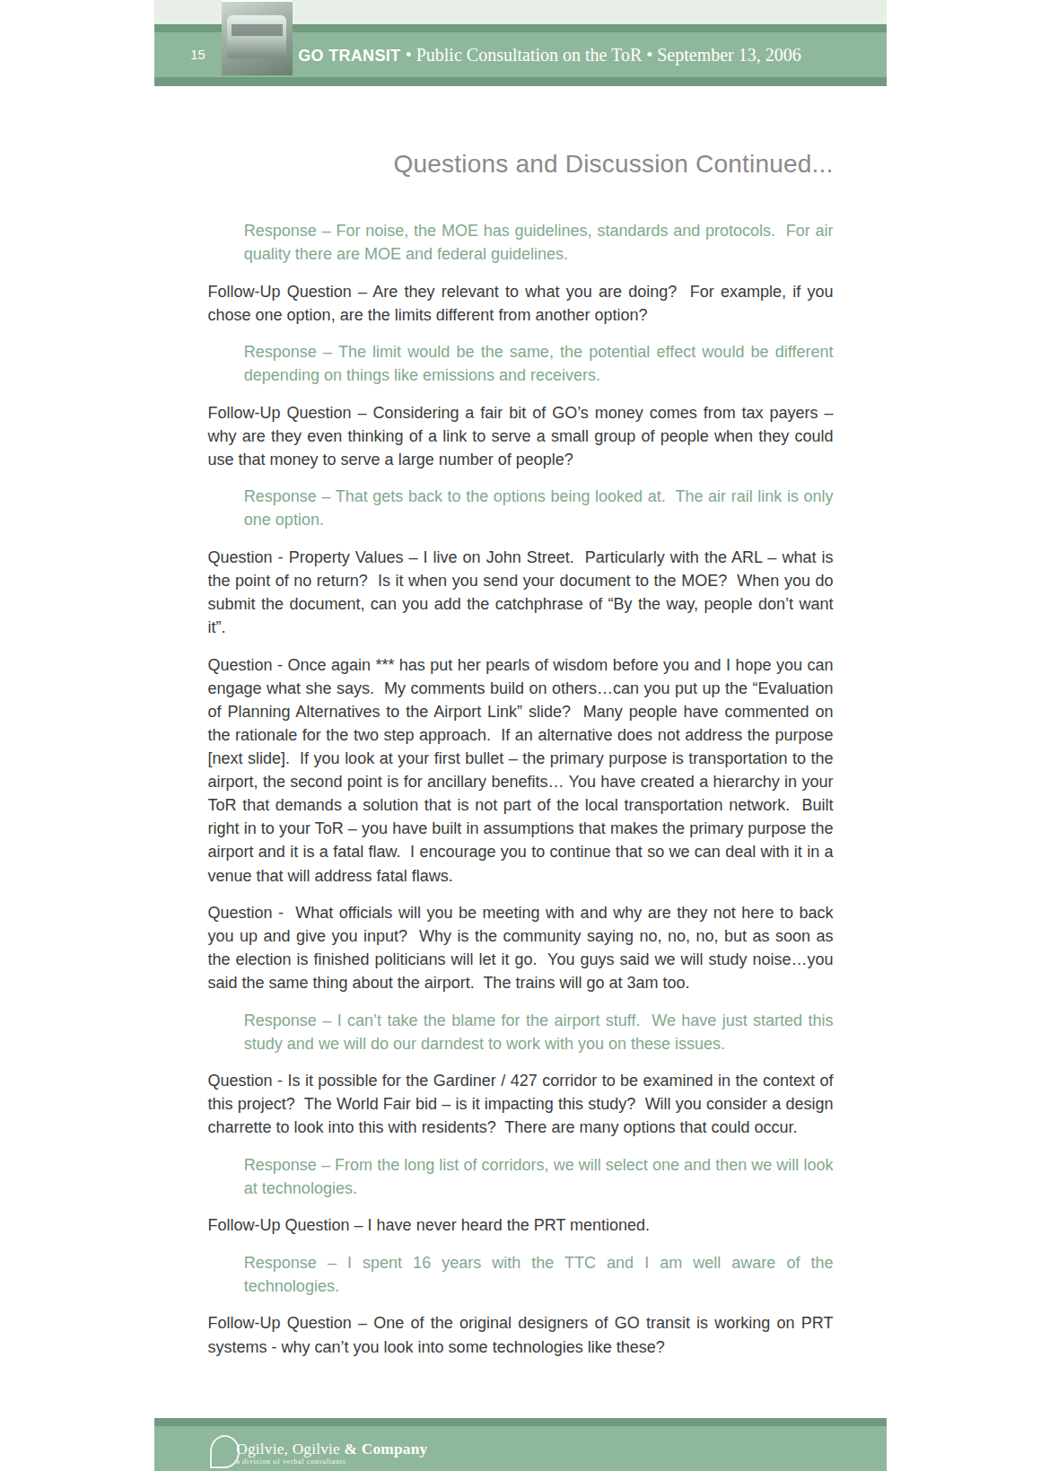15
GO TRANSIT • Public Consultation on the ToR • September 13, 2006
Questions and Discussion Continued...
Response – For noise, the MOE has guidelines, standards and protocols. For air quality there are MOE and federal guidelines.
Follow-Up Question – Are they relevant to what you are doing? For example, if you chose one option, are the limits different from another option?
Response – The limit would be the same, the potential effect would be different depending on things like emissions and receivers.
Follow-Up Question – Considering a fair bit of GO’s money comes from tax payers – why are they even thinking of a link to serve a small group of people when they could use that money to serve a large number of people?
Response – That gets back to the options being looked at. The air rail link is only one option.
Question - Property Values – I live on John Street. Particularly with the ARL – what is the point of no return? Is it when you send your document to the MOE? When you do submit the document, can you add the catchphrase of “By the way, people don’t want it”.
Question - Once again *** has put her pearls of wisdom before you and I hope you can engage what she says. My comments build on others…can you put up the “Evaluation of Planning Alternatives to the Airport Link” slide? Many people have commented on the rationale for the two step approach. If an alternative does not address the purpose [next slide]. If you look at your first bullet – the primary purpose is transportation to the airport, the second point is for ancillary benefits… You have created a hierarchy in your ToR that demands a solution that is not part of the local transportation network. Built right in to your ToR – you have built in assumptions that makes the primary purpose the airport and it is a fatal flaw. I encourage you to continue that so we can deal with it in a venue that will address fatal flaws.
Question - What officials will you be meeting with and why are they not here to back you up and give you input? Why is the community saying no, no, no, but as soon as the election is finished politicians will let it go. You guys said we will study noise…you said the same thing about the airport. The trains will go at 3am too.
Response – I can’t take the blame for the airport stuff. We have just started this study and we will do our darndest to work with you on these issues.
Question - Is it possible for the Gardiner / 427 corridor to be examined in the context of this project? The World Fair bid – is it impacting this study? Will you consider a design charrette to look into this with residents? There are many options that could occur.
Response – From the long list of corridors, we will select one and then we will look at technologies.
Follow-Up Question – I have never heard the PRT mentioned.
Response – I spent 16 years with the TTC and I am well aware of the technologies.
Follow-Up Question – One of the original designers of GO transit is working on PRT systems - why can’t you look into some technologies like these?
Ogilvie, Ogilvie & Company
a division of verbal consultants